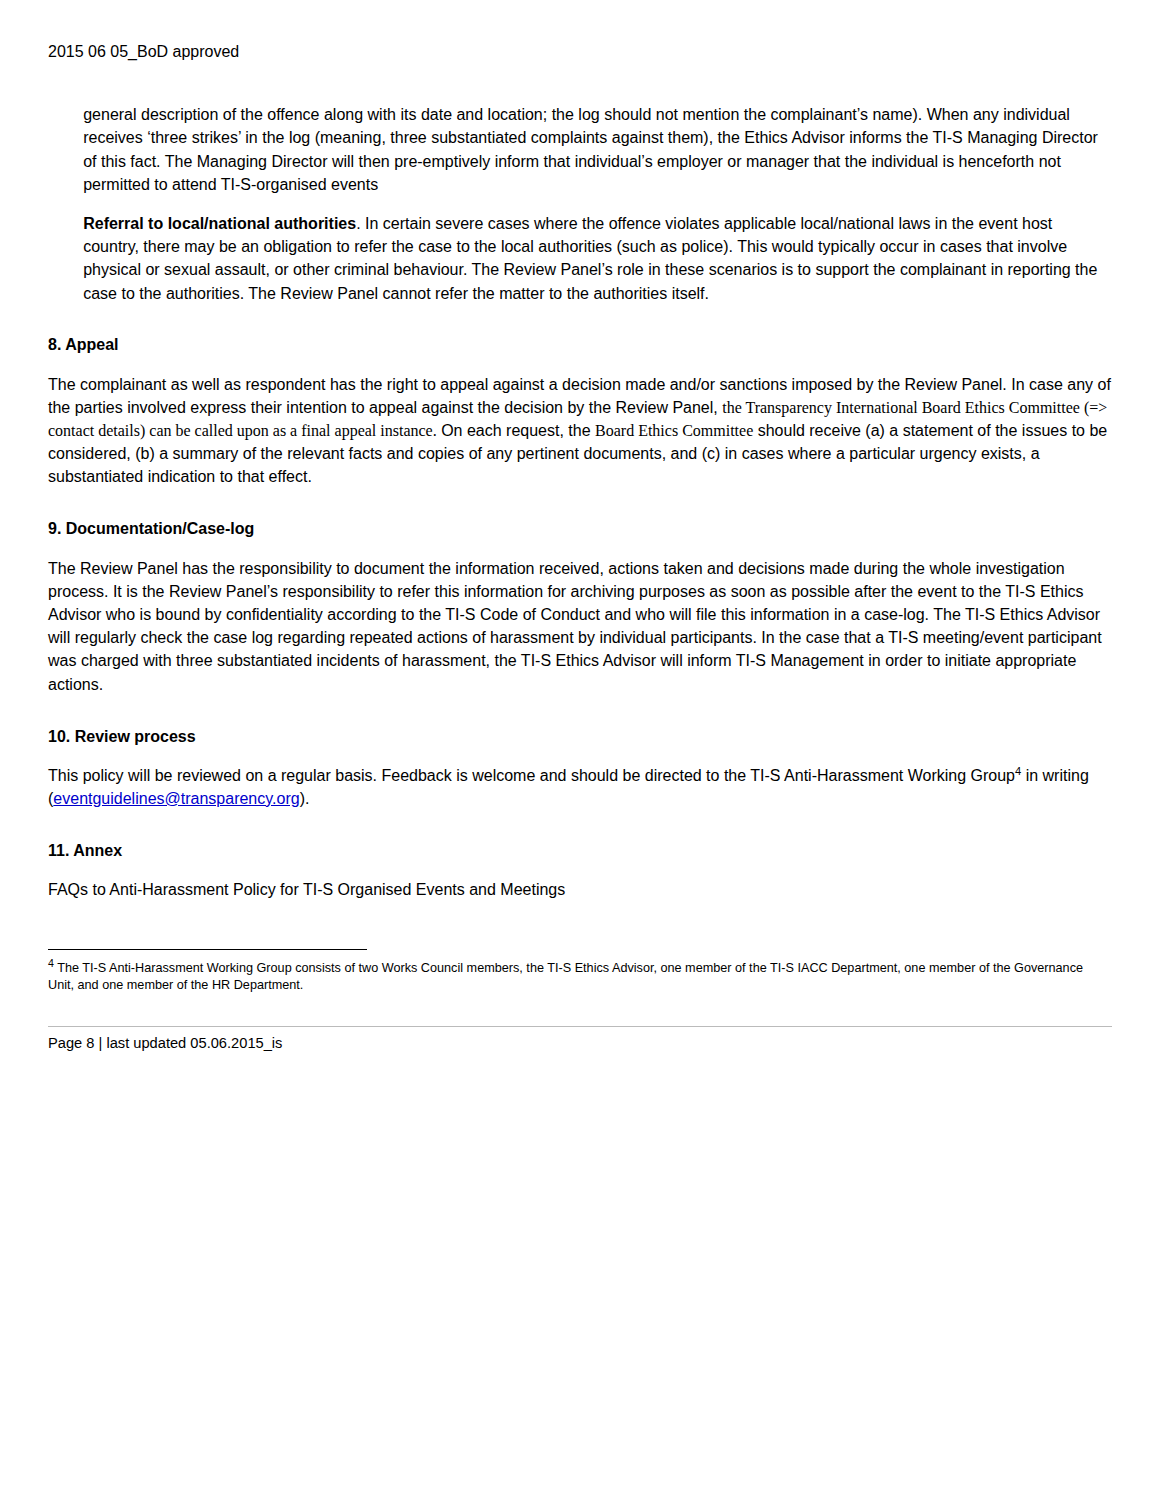2015 06 05_BoD approved
general description of the offence along with its date and location; the log should not mention the complainant’s name). When any individual receives ‘three strikes’ in the log (meaning, three substantiated complaints against them), the Ethics Advisor informs the TI-S Managing Director of this fact. The Managing Director will then pre-emptively inform that individual’s employer or manager that the individual is henceforth not permitted to attend TI-S-organised events
Referral to local/national authorities. In certain severe cases where the offence violates applicable local/national laws in the event host country, there may be an obligation to refer the case to the local authorities (such as police). This would typically occur in cases that involve physical or sexual assault, or other criminal behaviour. The Review Panel’s role in these scenarios is to support the complainant in reporting the case to the authorities. The Review Panel cannot refer the matter to the authorities itself.
8. Appeal
The complainant as well as respondent has the right to appeal against a decision made and/or sanctions imposed by the Review Panel. In case any of the parties involved express their intention to appeal against the decision by the Review Panel, the Transparency International Board Ethics Committee (=> contact details) can be called upon as a final appeal instance. On each request, the Board Ethics Committee should receive (a) a statement of the issues to be considered, (b) a summary of the relevant facts and copies of any pertinent documents, and (c) in cases where a particular urgency exists, a substantiated indication to that effect.
9. Documentation/Case-log
The Review Panel has the responsibility to document the information received, actions taken and decisions made during the whole investigation process. It is the Review Panel’s responsibility to refer this information for archiving purposes as soon as possible after the event to the TI-S Ethics Advisor who is bound by confidentiality according to the TI-S Code of Conduct and who will file this information in a case-log. The TI-S Ethics Advisor will regularly check the case log regarding repeated actions of harassment by individual participants. In the case that a TI-S meeting/event participant was charged with three substantiated incidents of harassment, the TI-S Ethics Advisor will inform TI-S Management in order to initiate appropriate actions.
10. Review process
This policy will be reviewed on a regular basis. Feedback is welcome and should be directed to the TI-S Anti-Harassment Working Group4 in writing (eventguidelines@transparency.org).
11. Annex
FAQs to Anti-Harassment Policy for TI-S Organised Events and Meetings
4 The TI-S Anti-Harassment Working Group consists of two Works Council members, the TI-S Ethics Advisor, one member of the TI-S IACC Department, one member of the Governance Unit, and one member of the HR Department.
Page 8 | last updated 05.06.2015_is